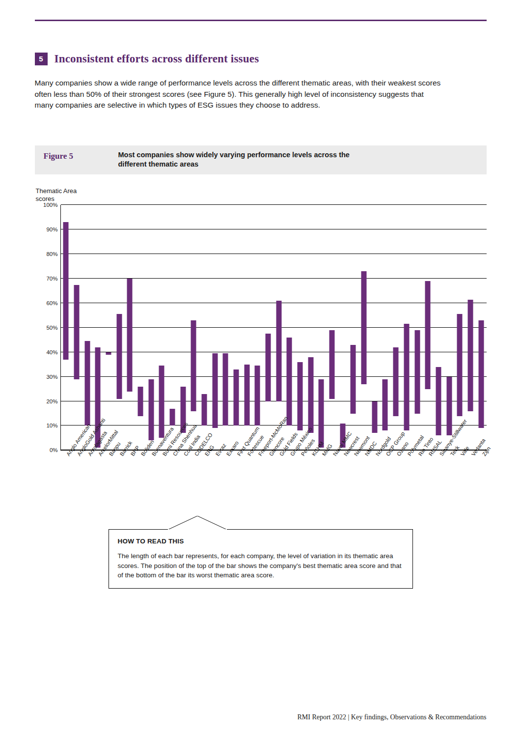5
Inconsistent efforts across different issues
Many companies show a wide range of performance levels across the different thematic areas, with their weakest scores often less than 50% of their strongest scores (see Figure 5). This generally high level of inconsistency suggests that many companies are selective in which types of ESG issues they choose to address.
Figure 5
Most companies show widely varying performance levels across the
different thematic areas
Thematic Area
scores
100%
90%
80%
70%
60%
50%
40%
30%
20%
10%
0%
Anglo American
AngloGold Ashanti
Antofagasta
ArcelorMittal
Banpu
Barrick
BHP
Boliden
Buenaventura
Bumi Resources
China Shenhua
Coal India
CODELCO
ERG
Evraz
Exxaro
First Quantum
Fortescue
Freeport-McMoRan
Glencore
Gold Fields
Grupo México
Peñoles
KGHM
MMG
Navoi MMC
Newcrest
Newmont
NMDC
Nordgold
OCP Group
Ozano
Polymetal
Rio Tinto
RUSAL
Sibanye-Stillwater
Teck
Vale
Vedanta
Zijin
HOW TO READ THIS
The length of each bar represents, for each company, the level of variation in its thematic area scores. The position of the top of the bar shows the company's best thematic area score and that of the bottom of the bar its worst thematic area score.
RMI Report 2022 | Key findings, Observations & Recommendations